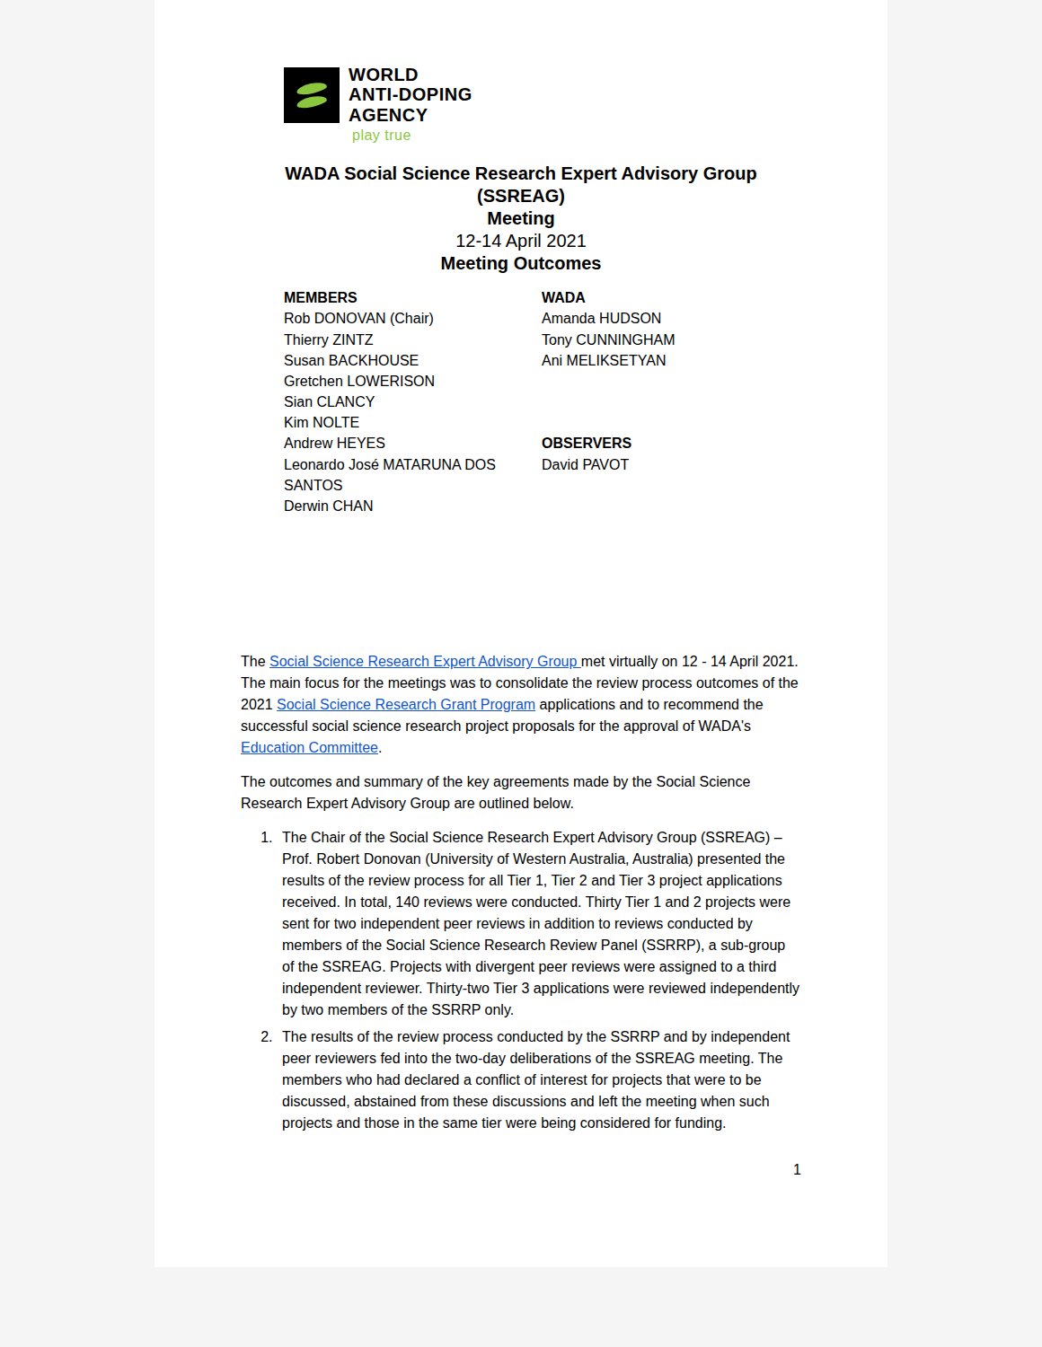WORLD
ANTI-DOPING
AGENCY
play true
WADA Social Science Research Expert Advisory Group (SSREAG)
Meeting
12-14 April 2021
Meeting Outcomes
| MEMBERS | WADA |
| Rob DONOVAN (Chair) | Amanda HUDSON |
| Thierry ZINTZ | Tony CUNNINGHAM |
| Susan BACKHOUSE | Ani MELIKSETYAN |
| Gretchen LOWERISON | |
| Sian CLANCY | |
| Kim NOLTE | |
| Andrew HEYES | OBSERVERS |
| Leonardo José MATARUNA DOS SANTOS | David PAVOT |
| Derwin CHAN | |
The Social Science Research Expert Advisory Group met virtually on 12 - 14 April 2021. The main focus for the meetings was to consolidate the review process outcomes of the 2021 Social Science Research Grant Program applications and to recommend the successful social science research project proposals for the approval of WADA's Education Committee.
The outcomes and summary of the key agreements made by the Social Science Research Expert Advisory Group are outlined below.
The Chair of the Social Science Research Expert Advisory Group (SSREAG) – Prof. Robert Donovan (University of Western Australia, Australia) presented the results of the review process for all Tier 1, Tier 2 and Tier 3 project applications received. In total, 140 reviews were conducted. Thirty Tier 1 and 2 projects were sent for two independent peer reviews in addition to reviews conducted by members of the Social Science Research Review Panel (SSRRP), a sub-group of the SSREAG. Projects with divergent peer reviews were assigned to a third independent reviewer. Thirty-two Tier 3 applications were reviewed independently by two members of the SSRRP only.
The results of the review process conducted by the SSRRP and by independent peer reviewers fed into the two-day deliberations of the SSREAG meeting. The members who had declared a conflict of interest for projects that were to be discussed, abstained from these discussions and left the meeting when such projects and those in the same tier were being considered for funding.
1